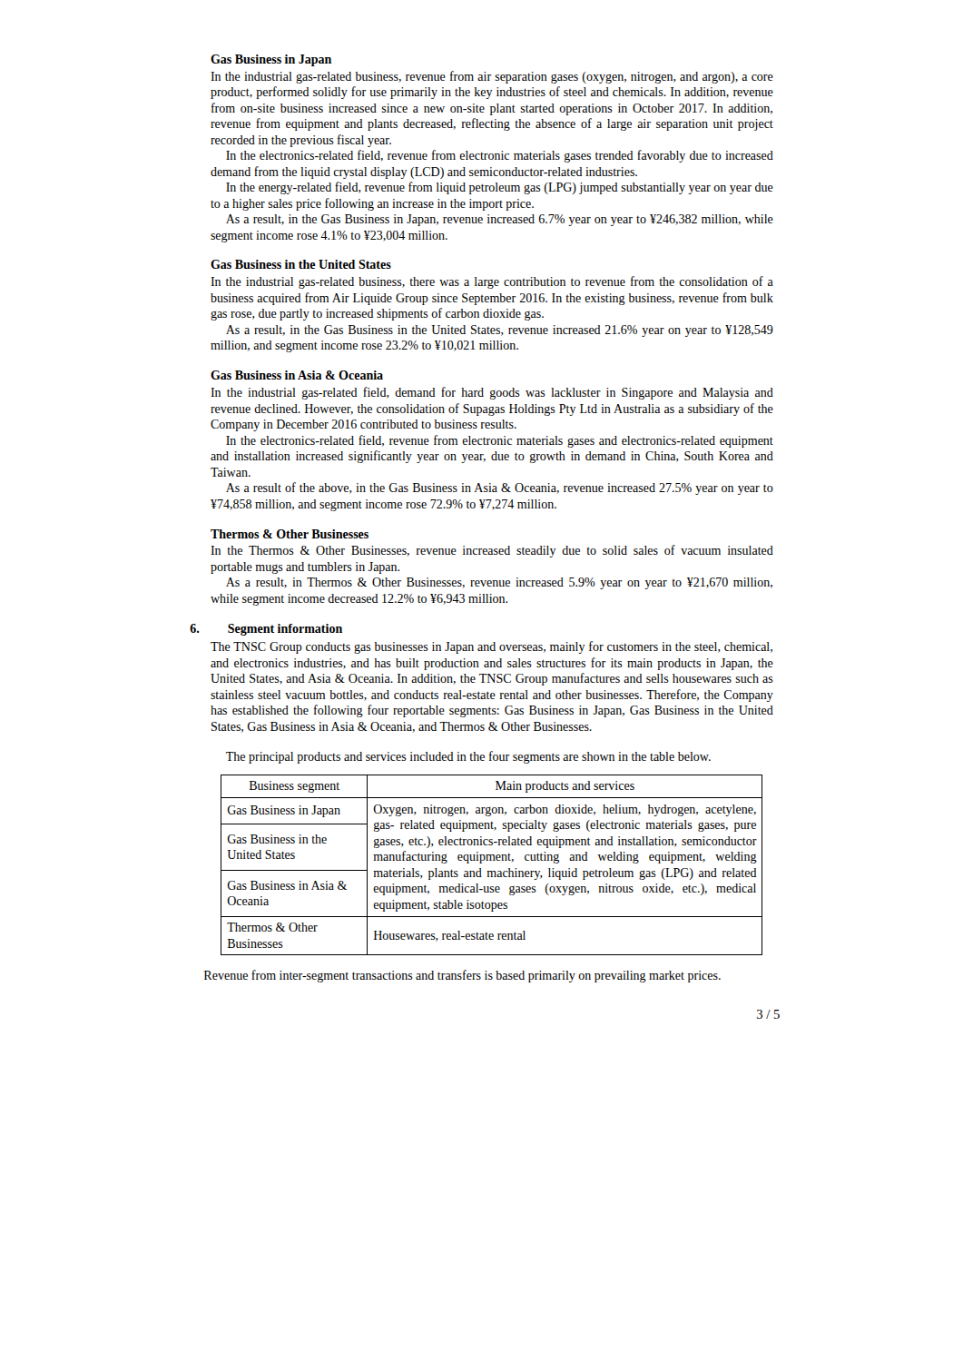Gas Business in Japan
In the industrial gas-related business, revenue from air separation gases (oxygen, nitrogen, and argon), a core product, performed solidly for use primarily in the key industries of steel and chemicals. In addition, revenue from on-site business increased since a new on-site plant started operations in October 2017. In addition, revenue from equipment and plants decreased, reflecting the absence of a large air separation unit project recorded in the previous fiscal year.
In the electronics-related field, revenue from electronic materials gases trended favorably due to increased demand from the liquid crystal display (LCD) and semiconductor-related industries.
In the energy-related field, revenue from liquid petroleum gas (LPG) jumped substantially year on year due to a higher sales price following an increase in the import price.
As a result, in the Gas Business in Japan, revenue increased 6.7% year on year to ¥246,382 million, while segment income rose 4.1% to ¥23,004 million.
Gas Business in the United States
In the industrial gas-related business, there was a large contribution to revenue from the consolidation of a business acquired from Air Liquide Group since September 2016. In the existing business, revenue from bulk gas rose, due partly to increased shipments of carbon dioxide gas.
As a result, in the Gas Business in the United States, revenue increased 21.6% year on year to ¥128,549 million, and segment income rose 23.2% to ¥10,021 million.
Gas Business in Asia & Oceania
In the industrial gas-related field, demand for hard goods was lackluster in Singapore and Malaysia and revenue declined. However, the consolidation of Supagas Holdings Pty Ltd in Australia as a subsidiary of the Company in December 2016 contributed to business results.
In the electronics-related field, revenue from electronic materials gases and electronics-related equipment and installation increased significantly year on year, due to growth in demand in China, South Korea and Taiwan.
As a result of the above, in the Gas Business in Asia & Oceania, revenue increased 27.5% year on year to ¥74,858 million, and segment income rose 72.9% to ¥7,274 million.
Thermos & Other Businesses
In the Thermos & Other Businesses, revenue increased steadily due to solid sales of vacuum insulated portable mugs and tumblers in Japan.
As a result, in Thermos & Other Businesses, revenue increased 5.9% year on year to ¥21,670 million, while segment income decreased 12.2% to ¥6,943 million.
6.
Segment information
The TNSC Group conducts gas businesses in Japan and overseas, mainly for customers in the steel, chemical, and electronics industries, and has built production and sales structures for its main products in Japan, the United States, and Asia & Oceania. In addition, the TNSC Group manufactures and sells housewares such as stainless steel vacuum bottles, and conducts real-estate rental and other businesses. Therefore, the Company has established the following four reportable segments: Gas Business in Japan, Gas Business in the United States, Gas Business in Asia & Oceania, and Thermos & Other Businesses.
The principal products and services included in the four segments are shown in the table below.
| Business segment | Main products and services |
| --- | --- |
| Gas Business in Japan | Oxygen, nitrogen, argon, carbon dioxide, helium, hydrogen, acetylene, gas- related equipment, specialty gases (electronic materials gases, pure gases, etc.), electronics-related equipment and installation, semiconductor manufacturing equipment, cutting and welding equipment, welding materials, plants and machinery, liquid petroleum gas (LPG) and related equipment, medical-use gases (oxygen, nitrous oxide, etc.), medical equipment, stable isotopes |
| Gas Business in the United States |
| Gas Business in Asia & Oceania |
| Thermos & Other Businesses | Housewares, real-estate rental |
Revenue from inter-segment transactions and transfers is based primarily on prevailing market prices.
3 / 5